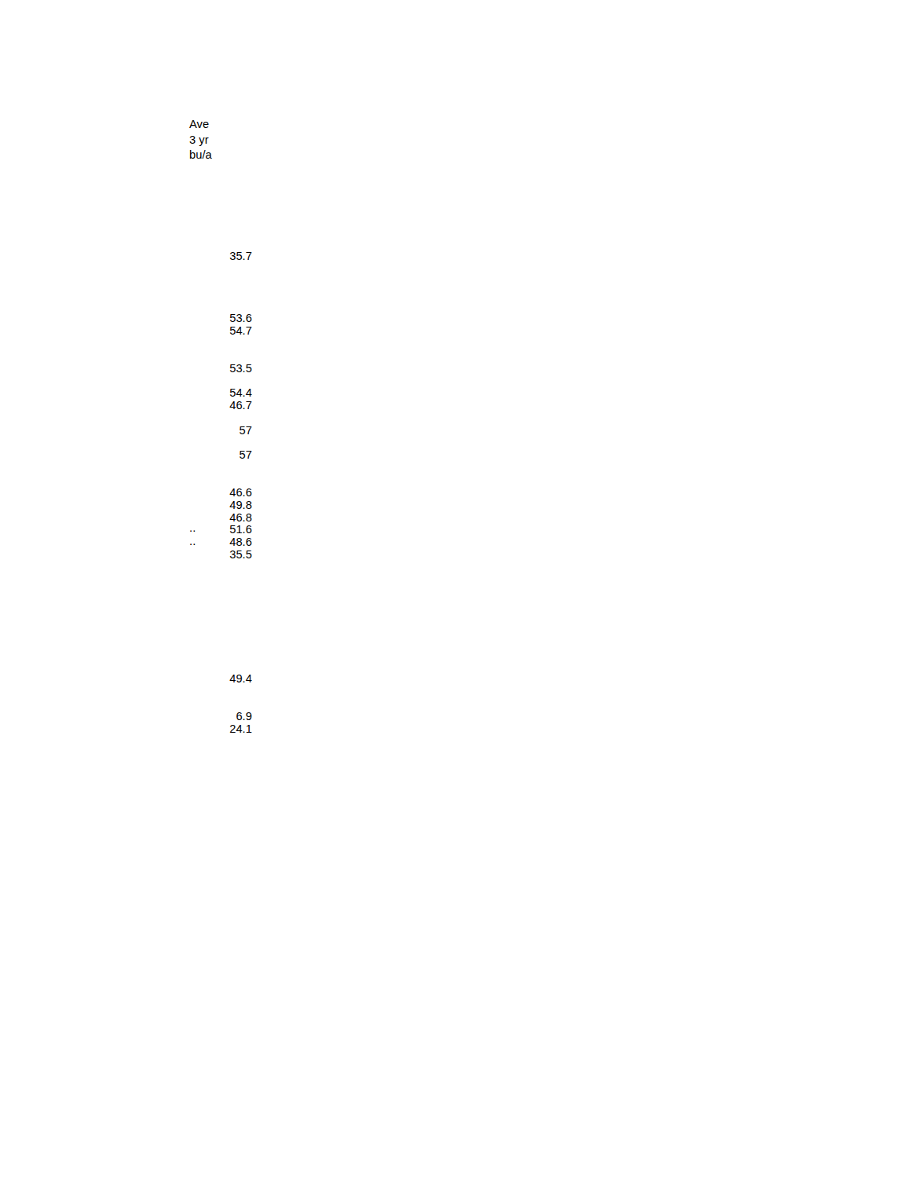Ave
3 yr
bu/a
35.7
53.6
54.7
53.5
54.4
46.7
57
57
46.6
49.8
46.8
51.6
48.6
35.5
49.4
6.9
24.1
..
..